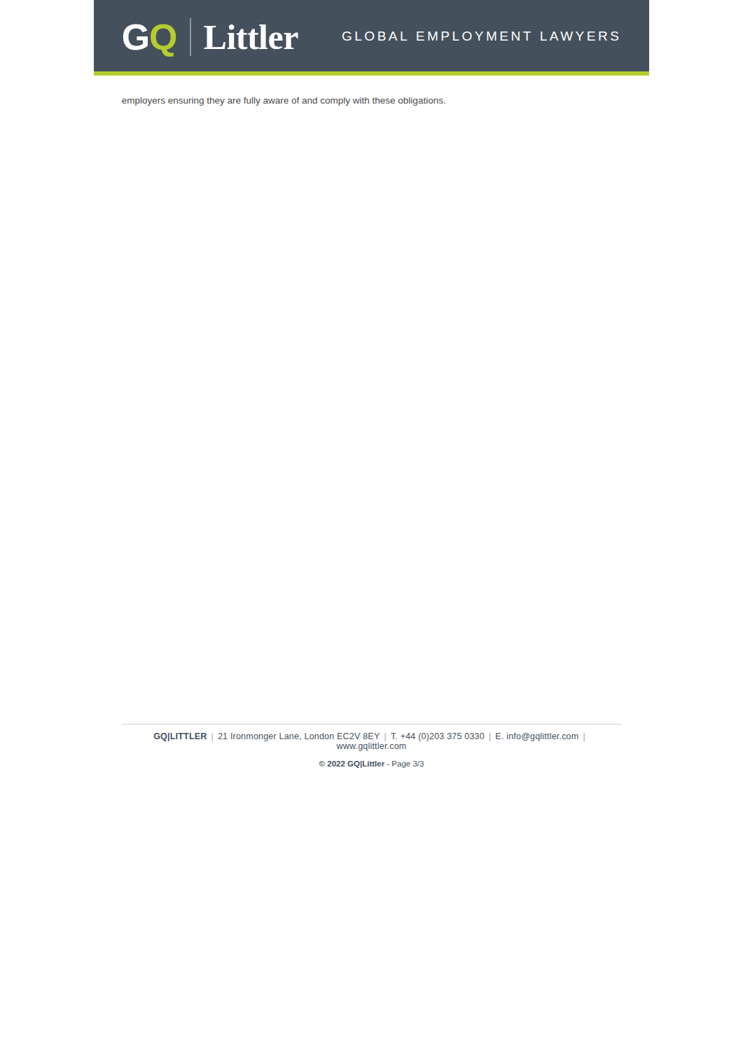GQ Littler
Global Employment Lawyers
employers ensuring they are fully aware of and comply with these obligations.
GQ|LITTLER|21 Ironmonger Lane, London EC2V 8EY|T. +44 (0)203 375 0330|E. info@gqlittler.com|www.gqlittler.com
© 2022 GQ|Littler - Page 3/3